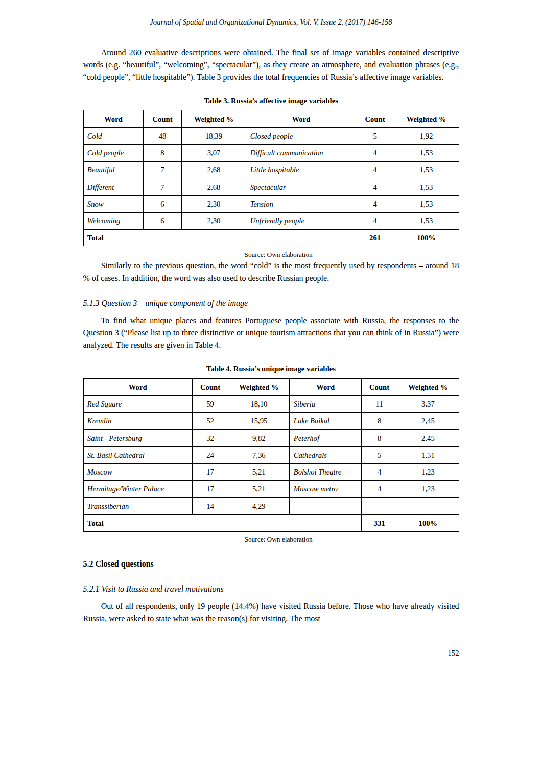Journal of Spatial and Organizational Dynamics, Vol. V, Issue 2, (2017) 146-158
Around 260 evaluative descriptions were obtained. The final set of image variables contained descriptive words (e.g. “beautiful”, “welcoming”, “spectacular”), as they create an atmosphere, and evaluation phrases (e.g., “cold people”, “little hospitable”). Table 3 provides the total frequencies of Russia’s affective image variables.
Table 3. Russia’s affective image variables
| Word | Count | Weighted % | Word | Count | Weighted % |
| --- | --- | --- | --- | --- | --- |
| Cold | 48 | 18,39 | Closed people | 5 | 1,92 |
| Cold people | 8 | 3,07 | Difficult communication | 4 | 1,53 |
| Beautiful | 7 | 2,68 | Little hospitable | 4 | 1,53 |
| Different | 7 | 2,68 | Spectacular | 4 | 1,53 |
| Snow | 6 | 2,30 | Tension | 4 | 1,53 |
| Welcoming | 6 | 2,30 | Unfriendly people | 4 | 1,53 |
| Total | 261 | 100% |
Source: Own elaboration
Similarly to the previous question, the word “cold” is the most frequently used by respondents – around 18 % of cases. In addition, the word was also used to describe Russian people.
5.1.3 Question 3 – unique component of the image
To find what unique places and features Portuguese people associate with Russia, the responses to the Question 3 (“Please list up to three distinctive or unique tourism attractions that you can think of in Russia”) were analyzed. The results are given in Table 4.
Table 4. Russia’s unique image variables
| Word | Count | Weighted % | Word | Count | Weighted % |
| --- | --- | --- | --- | --- | --- |
| Red Square | 59 | 18,10 | Siberia | 11 | 3,37 |
| Kremlin | 52 | 15,95 | Lake Baikal | 8 | 2,45 |
| Saint - Petersburg | 32 | 9,82 | Peterhof | 8 | 2,45 |
| St. Basil Cathedral | 24 | 7,36 | Cathedrals | 5 | 1,51 |
| Moscow | 17 | 5,21 | Bolshoi Theatre | 4 | 1,23 |
| Hermitage/Winter Palace | 17 | 5,21 | Moscow metro | 4 | 1,23 |
| Transsiberian | 14 | 4,29 | | | |
| Total | 331 | 100% |
Source: Own elaboration
5.2 Closed questions
5.2.1 Visit to Russia and travel motivations
Out of all respondents, only 19 people (14.4%) have visited Russia before. Those who have already visited Russia, were asked to state what was the reason(s) for visiting. The most
152